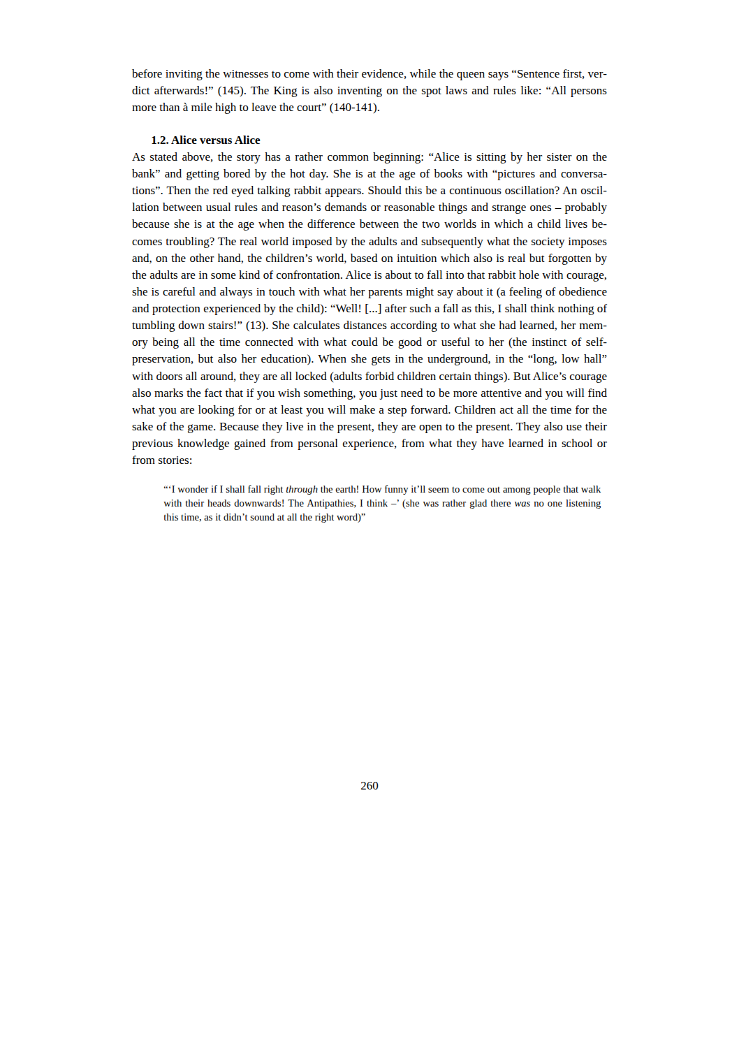before inviting the witnesses to come with their evidence, while the queen says “Sentence first, verdict afterwards!” (145). The King is also inventing on the spot laws and rules like: “All persons more than à mile high to leave the court” (140-141).
1.2. Alice versus Alice
As stated above, the story has a rather common beginning: “Alice is sitting by her sister on the bank” and getting bored by the hot day. She is at the age of books with “pictures and conversations”. Then the red eyed talking rabbit appears. Should this be a continuous oscillation? An oscillation between usual rules and reason’s demands or reasonable things and strange ones – probably because she is at the age when the difference between the two worlds in which a child lives becomes troubling? The real world imposed by the adults and subsequently what the society imposes and, on the other hand, the children’s world, based on intuition which also is real but forgotten by the adults are in some kind of confrontation. Alice is about to fall into that rabbit hole with courage, she is careful and always in touch with what her parents might say about it (a feeling of obedience and protection experienced by the child): “Well! [...] after such a fall as this, I shall think nothing of tumbling down stairs!” (13). She calculates distances according to what she had learned, her memory being all the time connected with what could be good or useful to her (the instinct of self-preservation, but also her education). When she gets in the underground, in the “long, low hall” with doors all around, they are all locked (adults forbid children certain things). But Alice’s courage also marks the fact that if you wish something, you just need to be more attentive and you will find what you are looking for or at least you will make a step forward. Children act all the time for the sake of the game. Because they live in the present, they are open to the present. They also use their previous knowledge gained from personal experience, from what they have learned in school or from stories:
“‘I wonder if I shall fall right through the earth! How funny it’ll seem to come out among people that walk with their heads downwards! The Antipathies, I think –’ (she was rather glad there was no one listening this time, as it didn’t sound at all the right word)”
260